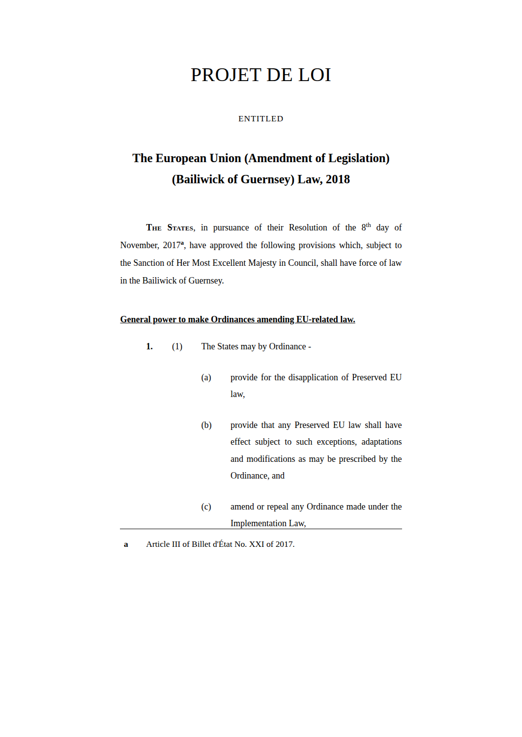PROJET DE LOI
ENTITLED
The European Union (Amendment of Legislation)
(Bailiwick of Guernsey) Law, 2018
The States, in pursuance of their Resolution of the 8th day of November, 2017a, have approved the following provisions which, subject to the Sanction of Her Most Excellent Majesty in Council, shall have force of law in the Bailiwick of Guernsey.
General power to make Ordinances amending EU-related law.
1.
(1)
The States may by Ordinance -
(a)
provide for the disapplication of Preserved EU law,
(b)
provide that any Preserved EU law shall have effect subject to such exceptions, adaptations and modifications as may be prescribed by the Ordinance, and
(c)
amend or repeal any Ordinance made under the Implementation Law,
a
Article III of Billet d'État No. XXI of 2017.